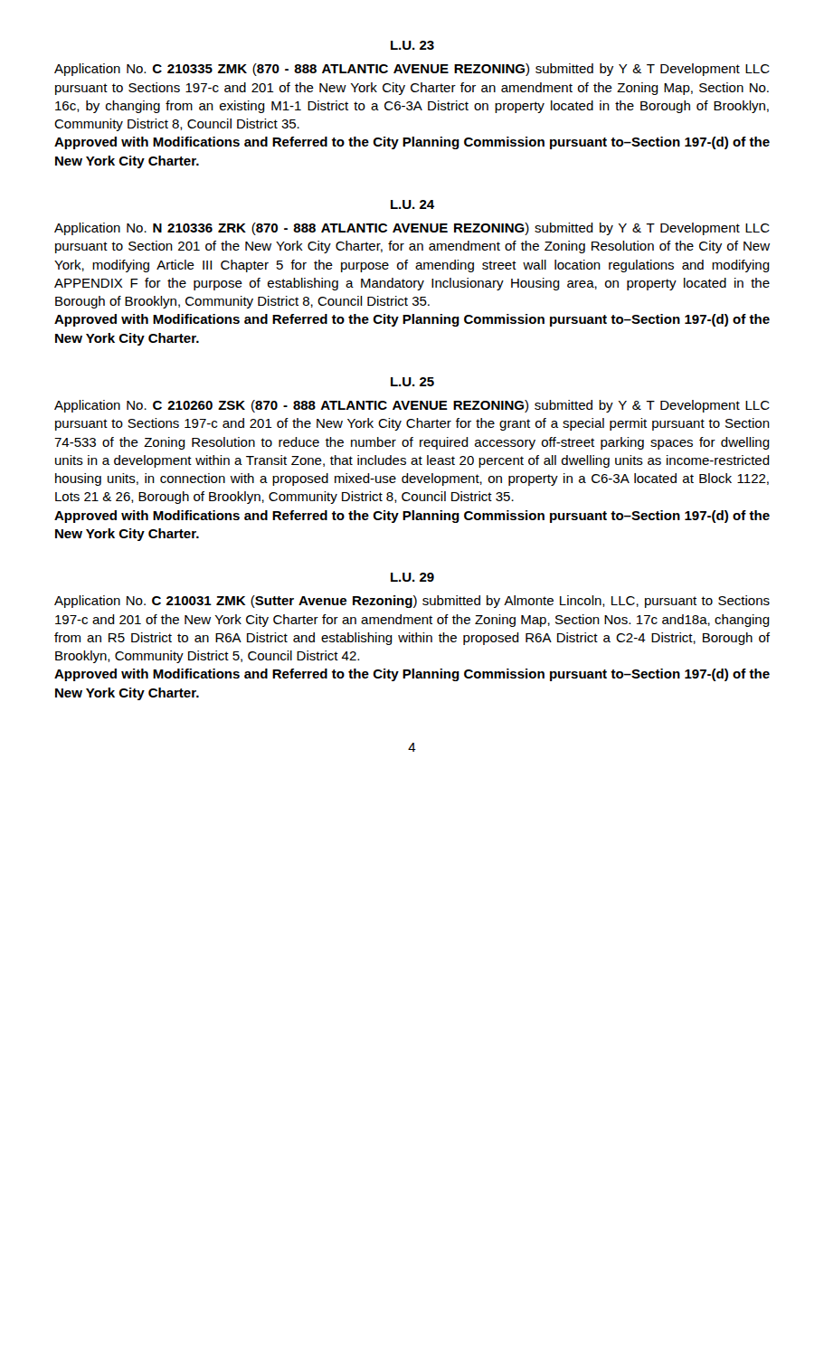L.U. 23
Application No. C 210335 ZMK (870 - 888 ATLANTIC AVENUE REZONING) submitted by Y & T Development LLC pursuant to Sections 197-c and 201 of the New York City Charter for an amendment of the Zoning Map, Section No. 16c, by changing from an existing M1-1 District to a C6-3A District on property located in the Borough of Brooklyn, Community District 8, Council District 35.
Approved with Modifications and Referred to the City Planning Commission pursuant to–Section 197-(d) of the New York City Charter.
L.U. 24
Application No. N 210336 ZRK (870 - 888 ATLANTIC AVENUE REZONING) submitted by Y & T Development LLC pursuant to Section 201 of the New York City Charter, for an amendment of the Zoning Resolution of the City of New York, modifying Article III Chapter 5 for the purpose of amending street wall location regulations and modifying APPENDIX F for the purpose of establishing a Mandatory Inclusionary Housing area, on property located in the Borough of Brooklyn, Community District 8, Council District 35.
Approved with Modifications and Referred to the City Planning Commission pursuant to–Section 197-(d) of the New York City Charter.
L.U. 25
Application No. C 210260 ZSK (870 - 888 ATLANTIC AVENUE REZONING) submitted by Y & T Development LLC pursuant to Sections 197-c and 201 of the New York City Charter for the grant of a special permit pursuant to Section 74-533 of the Zoning Resolution to reduce the number of required accessory off-street parking spaces for dwelling units in a development within a Transit Zone, that includes at least 20 percent of all dwelling units as income-restricted housing units, in connection with a proposed mixed-use development, on property in a C6-3A located at Block 1122, Lots 21 & 26, Borough of Brooklyn, Community District 8, Council District 35.
Approved with Modifications and Referred to the City Planning Commission pursuant to–Section 197-(d) of the New York City Charter.
L.U. 29
Application No. C 210031 ZMK (Sutter Avenue Rezoning) submitted by Almonte Lincoln, LLC, pursuant to Sections 197-c and 201 of the New York City Charter for an amendment of the Zoning Map, Section Nos. 17c and18a, changing from an R5 District to an R6A District and establishing within the proposed R6A District a C2-4 District, Borough of Brooklyn, Community District 5, Council District 42.
Approved with Modifications and Referred to the City Planning Commission pursuant to–Section 197-(d) of the New York City Charter.
4